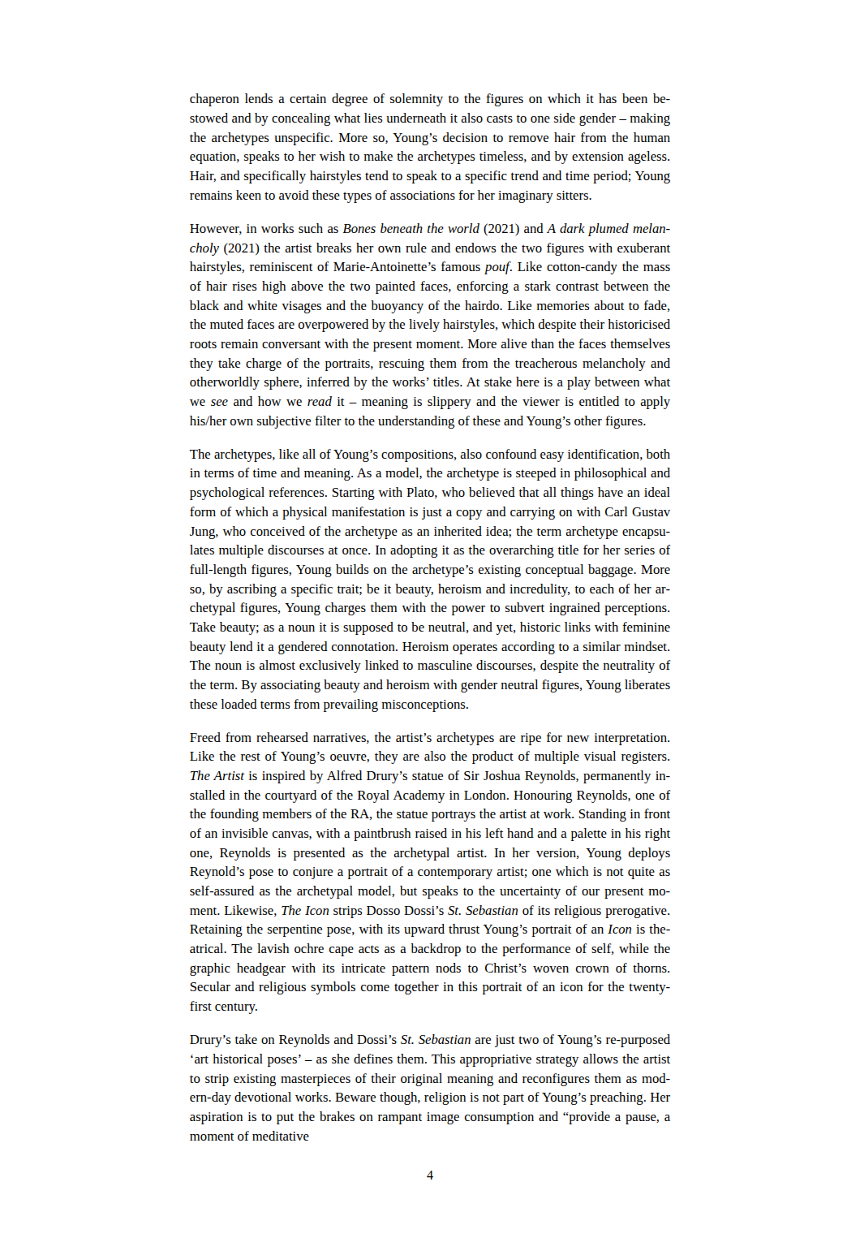chaperon lends a certain degree of solemnity to the figures on which it has been bestowed and by concealing what lies underneath it also casts to one side gender – making the archetypes unspecific. More so, Young’s decision to remove hair from the human equation, speaks to her wish to make the archetypes timeless, and by extension ageless. Hair, and specifically hairstyles tend to speak to a specific trend and time period; Young remains keen to avoid these types of associations for her imaginary sitters.
However, in works such as Bones beneath the world (2021) and A dark plumed melancholy (2021) the artist breaks her own rule and endows the two figures with exuberant hairstyles, reminiscent of Marie-Antoinette’s famous pouf. Like cotton-candy the mass of hair rises high above the two painted faces, enforcing a stark contrast between the black and white visages and the buoyancy of the hairdo. Like memories about to fade, the muted faces are overpowered by the lively hairstyles, which despite their historicised roots remain conversant with the present moment. More alive than the faces themselves they take charge of the portraits, rescuing them from the treacherous melancholy and otherworldly sphere, inferred by the works’ titles. At stake here is a play between what we see and how we read it – meaning is slippery and the viewer is entitled to apply his/her own subjective filter to the understanding of these and Young’s other figures.
The archetypes, like all of Young’s compositions, also confound easy identification, both in terms of time and meaning. As a model, the archetype is steeped in philosophical and psychological references. Starting with Plato, who believed that all things have an ideal form of which a physical manifestation is just a copy and carrying on with Carl Gustav Jung, who conceived of the archetype as an inherited idea; the term archetype encapsulates multiple discourses at once. In adopting it as the overarching title for her series of full-length figures, Young builds on the archetype’s existing conceptual baggage. More so, by ascribing a specific trait; be it beauty, heroism and incredulity, to each of her archetypal figures, Young charges them with the power to subvert ingrained perceptions. Take beauty; as a noun it is supposed to be neutral, and yet, historic links with feminine beauty lend it a gendered connotation. Heroism operates according to a similar mindset. The noun is almost exclusively linked to masculine discourses, despite the neutrality of the term. By associating beauty and heroism with gender neutral figures, Young liberates these loaded terms from prevailing misconceptions.
Freed from rehearsed narratives, the artist’s archetypes are ripe for new interpretation. Like the rest of Young’s oeuvre, they are also the product of multiple visual registers. The Artist is inspired by Alfred Drury’s statue of Sir Joshua Reynolds, permanently installed in the courtyard of the Royal Academy in London. Honouring Reynolds, one of the founding members of the RA, the statue portrays the artist at work. Standing in front of an invisible canvas, with a paintbrush raised in his left hand and a palette in his right one, Reynolds is presented as the archetypal artist. In her version, Young deploys Reynold’s pose to conjure a portrait of a contemporary artist; one which is not quite as self-assured as the archetypal model, but speaks to the uncertainty of our present moment. Likewise, The Icon strips Dosso Dossi’s St. Sebastian of its religious prerogative. Retaining the serpentine pose, with its upward thrust Young’s portrait of an Icon is theatrical. The lavish ochre cape acts as a backdrop to the performance of self, while the graphic headgear with its intricate pattern nods to Christ’s woven crown of thorns. Secular and religious symbols come together in this portrait of an icon for the twenty-first century.
Drury’s take on Reynolds and Dossi’s St. Sebastian are just two of Young’s re-purposed ‘art historical poses’ – as she defines them. This appropriative strategy allows the artist to strip existing masterpieces of their original meaning and reconfigures them as modern-day devotional works. Beware though, religion is not part of Young’s preaching. Her aspiration is to put the brakes on rampant image consumption and “provide a pause, a moment of meditative
4